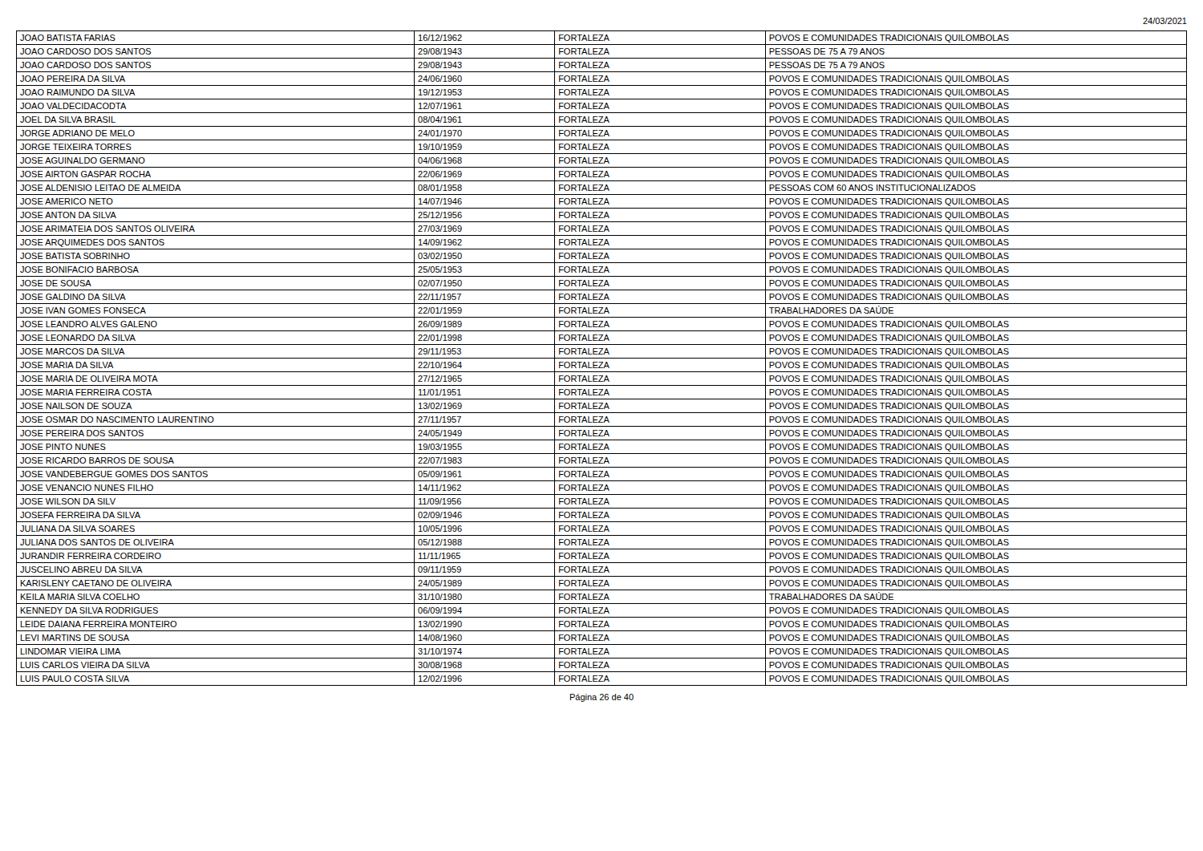24/03/2021
| JOAO BATISTA FARIAS | 16/12/1962 | FORTALEZA | POVOS E COMUNIDADES TRADICIONAIS QUILOMBOLAS |
| JOAO CARDOSO DOS SANTOS | 29/08/1943 | FORTALEZA | PESSOAS DE 75 A 79 ANOS |
| JOAO CARDOSO DOS SANTOS | 29/08/1943 | FORTALEZA | PESSOAS DE 75 A 79 ANOS |
| JOAO PEREIRA DA SILVA | 24/06/1960 | FORTALEZA | POVOS E COMUNIDADES TRADICIONAIS QUILOMBOLAS |
| JOAO RAIMUNDO DA SILVA | 19/12/1953 | FORTALEZA | POVOS E COMUNIDADES TRADICIONAIS QUILOMBOLAS |
| JOAO VALDECIDACODTA | 12/07/1961 | FORTALEZA | POVOS E COMUNIDADES TRADICIONAIS QUILOMBOLAS |
| JOEL DA SILVA BRASIL | 08/04/1961 | FORTALEZA | POVOS E COMUNIDADES TRADICIONAIS QUILOMBOLAS |
| JORGE ADRIANO DE MELO | 24/01/1970 | FORTALEZA | POVOS E COMUNIDADES TRADICIONAIS QUILOMBOLAS |
| JORGE TEIXEIRA TORRES | 19/10/1959 | FORTALEZA | POVOS E COMUNIDADES TRADICIONAIS QUILOMBOLAS |
| JOSE AGUINALDO GERMANO | 04/06/1968 | FORTALEZA | POVOS E COMUNIDADES TRADICIONAIS QUILOMBOLAS |
| JOSE AIRTON GASPAR ROCHA | 22/06/1969 | FORTALEZA | POVOS E COMUNIDADES TRADICIONAIS QUILOMBOLAS |
| JOSE ALDENISIO LEITAO DE ALMEIDA | 08/01/1958 | FORTALEZA | PESSOAS COM 60 ANOS INSTITUCIONALIZADOS |
| JOSE AMERICO NETO | 14/07/1946 | FORTALEZA | POVOS E COMUNIDADES TRADICIONAIS QUILOMBOLAS |
| JOSE ANTON DA SILVA | 25/12/1956 | FORTALEZA | POVOS E COMUNIDADES TRADICIONAIS QUILOMBOLAS |
| JOSE ARIMATEIA DOS SANTOS OLIVEIRA | 27/03/1969 | FORTALEZA | POVOS E COMUNIDADES TRADICIONAIS QUILOMBOLAS |
| JOSE ARQUIMEDES DOS SANTOS | 14/09/1962 | FORTALEZA | POVOS E COMUNIDADES TRADICIONAIS QUILOMBOLAS |
| JOSE BATISTA SOBRINHO | 03/02/1950 | FORTALEZA | POVOS E COMUNIDADES TRADICIONAIS QUILOMBOLAS |
| JOSE BONIFACIO BARBOSA | 25/05/1953 | FORTALEZA | POVOS E COMUNIDADES TRADICIONAIS QUILOMBOLAS |
| JOSE DE SOUSA | 02/07/1950 | FORTALEZA | POVOS E COMUNIDADES TRADICIONAIS QUILOMBOLAS |
| JOSE GALDINO DA SILVA | 22/11/1957 | FORTALEZA | POVOS E COMUNIDADES TRADICIONAIS QUILOMBOLAS |
| JOSE IVAN GOMES FONSECA | 22/01/1959 | FORTALEZA | TRABALHADORES DA SAÚDE |
| JOSE LEANDRO ALVES GALENO | 26/09/1989 | FORTALEZA | POVOS E COMUNIDADES TRADICIONAIS QUILOMBOLAS |
| JOSE LEONARDO DA SILVA | 22/01/1998 | FORTALEZA | POVOS E COMUNIDADES TRADICIONAIS QUILOMBOLAS |
| JOSE MARCOS DA SILVA | 29/11/1953 | FORTALEZA | POVOS E COMUNIDADES TRADICIONAIS QUILOMBOLAS |
| JOSE MARIA DA SILVA | 22/10/1964 | FORTALEZA | POVOS E COMUNIDADES TRADICIONAIS QUILOMBOLAS |
| JOSE MARIA DE OLIVEIRA MOTA | 27/12/1965 | FORTALEZA | POVOS E COMUNIDADES TRADICIONAIS QUILOMBOLAS |
| JOSE MARIA FERREIRA COSTA | 11/01/1951 | FORTALEZA | POVOS E COMUNIDADES TRADICIONAIS QUILOMBOLAS |
| JOSE NAILSON DE SOUZA | 13/02/1969 | FORTALEZA | POVOS E COMUNIDADES TRADICIONAIS QUILOMBOLAS |
| JOSE OSMAR DO NASCIMENTO LAURENTINO | 27/11/1957 | FORTALEZA | POVOS E COMUNIDADES TRADICIONAIS QUILOMBOLAS |
| JOSE PEREIRA DOS SANTOS | 24/05/1949 | FORTALEZA | POVOS E COMUNIDADES TRADICIONAIS QUILOMBOLAS |
| JOSE PINTO NUNES | 19/03/1955 | FORTALEZA | POVOS E COMUNIDADES TRADICIONAIS QUILOMBOLAS |
| JOSE RICARDO BARROS DE SOUSA | 22/07/1983 | FORTALEZA | POVOS E COMUNIDADES TRADICIONAIS QUILOMBOLAS |
| JOSE VANDEBERGUE GOMES DOS SANTOS | 05/09/1961 | FORTALEZA | POVOS E COMUNIDADES TRADICIONAIS QUILOMBOLAS |
| JOSE VENANCIO NUNES FILHO | 14/11/1962 | FORTALEZA | POVOS E COMUNIDADES TRADICIONAIS QUILOMBOLAS |
| JOSE WILSON DA SILV | 11/09/1956 | FORTALEZA | POVOS E COMUNIDADES TRADICIONAIS QUILOMBOLAS |
| JOSEFA FERREIRA DA SILVA | 02/09/1946 | FORTALEZA | POVOS E COMUNIDADES TRADICIONAIS QUILOMBOLAS |
| JULIANA DA SILVA SOARES | 10/05/1996 | FORTALEZA | POVOS E COMUNIDADES TRADICIONAIS QUILOMBOLAS |
| JULIANA DOS SANTOS DE OLIVEIRA | 05/12/1988 | FORTALEZA | POVOS E COMUNIDADES TRADICIONAIS QUILOMBOLAS |
| JURANDIR FERREIRA CORDEIRO | 11/11/1965 | FORTALEZA | POVOS E COMUNIDADES TRADICIONAIS QUILOMBOLAS |
| JUSCELINO ABREU DA SILVA | 09/11/1959 | FORTALEZA | POVOS E COMUNIDADES TRADICIONAIS QUILOMBOLAS |
| KARISLENY CAETANO DE OLIVEIRA | 24/05/1989 | FORTALEZA | POVOS E COMUNIDADES TRADICIONAIS QUILOMBOLAS |
| KEILA MARIA SILVA COELHO | 31/10/1980 | FORTALEZA | TRABALHADORES DA SAÚDE |
| KENNEDY DA SILVA RODRIGUES | 06/09/1994 | FORTALEZA | POVOS E COMUNIDADES TRADICIONAIS QUILOMBOLAS |
| LEIDE DAIANA FERREIRA MONTEIRO | 13/02/1990 | FORTALEZA | POVOS E COMUNIDADES TRADICIONAIS QUILOMBOLAS |
| LEVI MARTINS DE SOUSA | 14/08/1960 | FORTALEZA | POVOS E COMUNIDADES TRADICIONAIS QUILOMBOLAS |
| LINDOMAR VIEIRA LIMA | 31/10/1974 | FORTALEZA | POVOS E COMUNIDADES TRADICIONAIS QUILOMBOLAS |
| LUIS CARLOS VIEIRA DA SILVA | 30/08/1968 | FORTALEZA | POVOS E COMUNIDADES TRADICIONAIS QUILOMBOLAS |
| LUIS PAULO COSTA SILVA | 12/02/1996 | FORTALEZA | POVOS E COMUNIDADES TRADICIONAIS QUILOMBOLAS |
Página 26 de 40